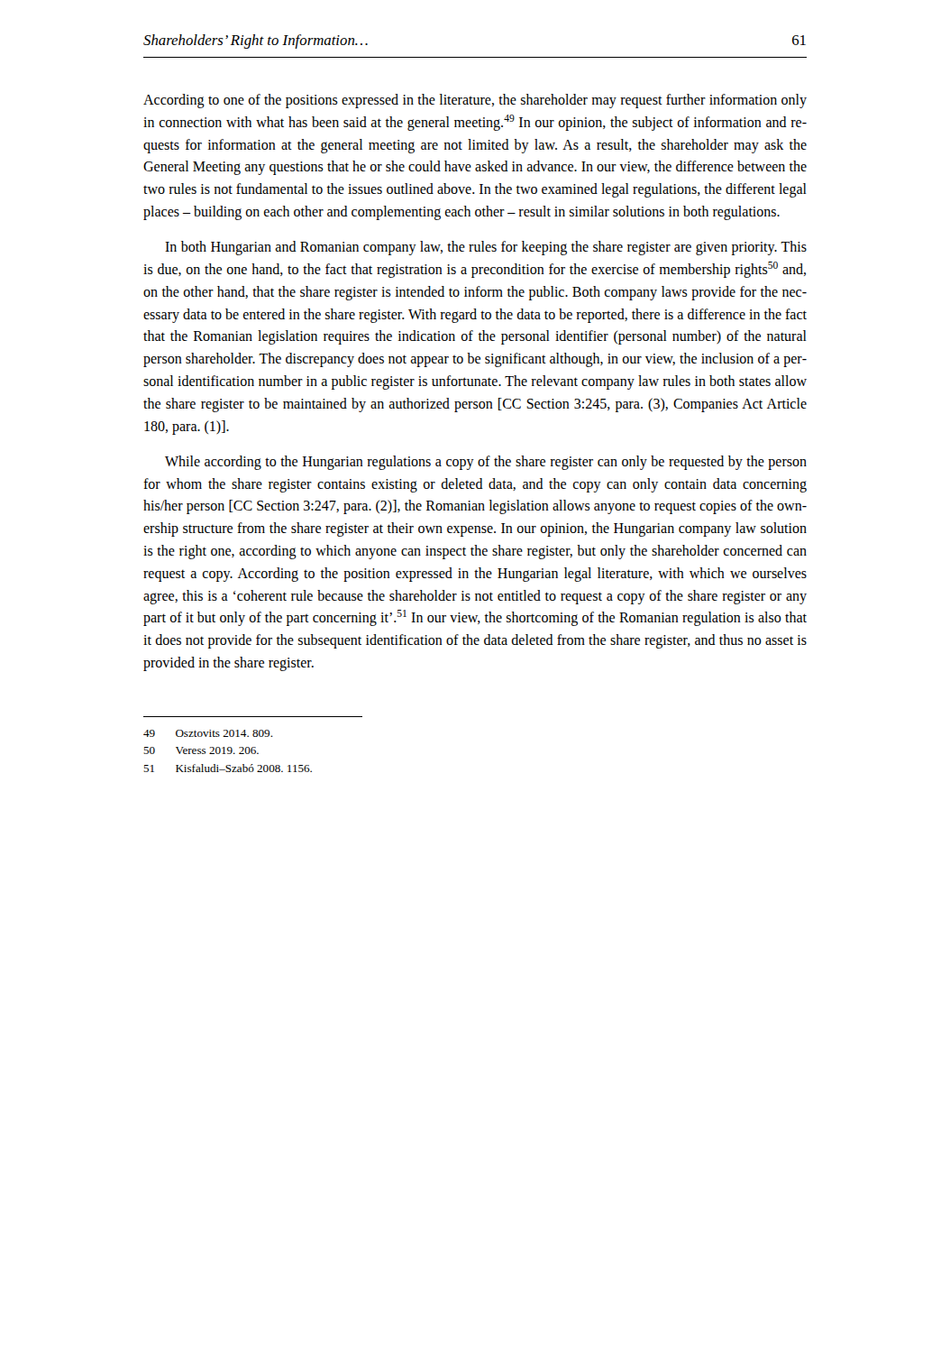Shareholders’ Right to Information… 61
According to one of the positions expressed in the literature, the shareholder may request further information only in connection with what has been said at the general meeting.49 In our opinion, the subject of information and requests for information at the general meeting are not limited by law. As a result, the shareholder may ask the General Meeting any questions that he or she could have asked in advance. In our view, the difference between the two rules is not fundamental to the issues outlined above. In the two examined legal regulations, the different legal places – building on each other and complementing each other – result in similar solutions in both regulations.
In both Hungarian and Romanian company law, the rules for keeping the share register are given priority. This is due, on the one hand, to the fact that registration is a precondition for the exercise of membership rights50 and, on the other hand, that the share register is intended to inform the public. Both company laws provide for the necessary data to be entered in the share register. With regard to the data to be reported, there is a difference in the fact that the Romanian legislation requires the indication of the personal identifier (personal number) of the natural person shareholder. The discrepancy does not appear to be significant although, in our view, the inclusion of a personal identification number in a public register is unfortunate. The relevant company law rules in both states allow the share register to be maintained by an authorized person [CC Section 3:245, para. (3), Companies Act Article 180, para. (1)].
While according to the Hungarian regulations a copy of the share register can only be requested by the person for whom the share register contains existing or deleted data, and the copy can only contain data concerning his/her person [CC Section 3:247, para. (2)], the Romanian legislation allows anyone to request copies of the ownership structure from the share register at their own expense. In our opinion, the Hungarian company law solution is the right one, according to which anyone can inspect the share register, but only the shareholder concerned can request a copy. According to the position expressed in the Hungarian legal literature, with which we ourselves agree, this is a ‘coherent rule because the shareholder is not entitled to request a copy of the share register or any part of it but only of the part concerning it’.51 In our view, the shortcoming of the Romanian regulation is also that it does not provide for the subsequent identification of the data deleted from the share register, and thus no asset is provided in the share register.
49 Osztovits 2014. 809.
50 Veress 2019. 206.
51 Kisfaludi–Szabó 2008. 1156.